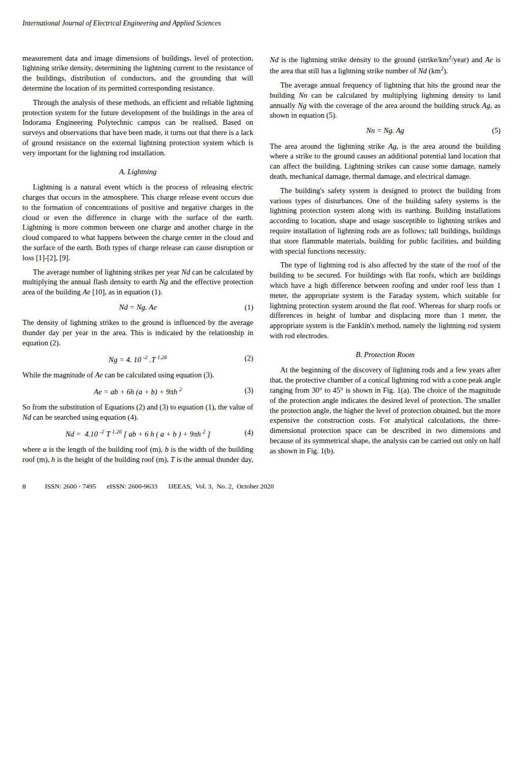International Journal of Electrical Engineering and Applied Sciences
measurement data and image dimensions of buildings, level of protection, lightning strike density, determining the lightning current to the resistance of the buildings, distribution of conductors, and the grounding that will determine the location of its permitted corresponding resistance.
Through the analysis of these methods, an efficient and reliable lightning protection system for the future development of the buildings in the area of Indorama Engineering Polytechnic campus can be realised. Based on surveys and observations that have been made, it turns out that there is a lack of ground resistance on the external lightning protection system which is very important for the lightning rod installation.
A. Lightning
Lightning is a natural event which is the process of releasing electric charges that occurs in the atmosphere. This charge release event occurs due to the formation of concentrations of positive and negative charges in the cloud or even the difference in charge with the surface of the earth. Lightning is more common between one charge and another charge in the cloud compared to what happens between the charge center in the cloud and the surface of the earth. Both types of charge release can cause disruption or loss [1]-[2], [9].
The average number of lightning strikes per year Nd can be calculated by multiplying the annual flash density to earth Ng and the effective protection area of the building Ae [10], as in equation (1).
Nd = Ng. Ae (1)
The density of lightning strikes to the ground is influenced by the average thunder day per year in the area. This is indicated by the relationship in equation (2).
Ng = 4. 10 -2 .T 1.26 (2)
While the magnitude of Ae can be calculated using equation (3).
Ae = ab + 6h (a + b) + 9πh 2 (3)
So from the substitution of Equations (2) and (3) to equation (1), the value of Nd can be searched using equation (4).
Nd = 4.10 -2 T 1.26 [ ab + 6 h ( a + b ) + 9πh 2 ] (4)
where a is the length of the building roof (m), b is the width of the building roof (m), h is the height of the building roof (m), T is the annual thunder day, Nd is the lightning strike density to the ground (strike/km2/year) and Ae is the area that still has a lightning strike number of Nd (km2).
The average annual frequency of lightning that hits the ground near the building Nn can be calculated by multiplying lightning density to land annually Ng with the coverage of the area around the building struck Ag, as shown in equation (5).
Nn = Ng. Ag (5)
The area around the lightning strike Ag, is the area around the building where a strike to the ground causes an additional potential land location that can affect the building. Lightning strikes can cause some damage, namely death, mechanical damage, thermal damage, and electrical damage.
The building's safety system is designed to protect the building from various types of disturbances. One of the building safety systems is the lightning protection system along with its earthing. Building installations according to location, shape and usage susceptible to lightning strikes and require installation of lightning rods are as follows; tall buildings, buildings that store flammable materials, building for public facilities, and building with special functions necessity.
The type of lightning rod is also affected by the state of the roof of the building to be secured. For buildings with flat roofs, which are buildings which have a high difference between roofing and under roof less than 1 meter, the appropriate system is the Faraday system, which suitable for lightning protection system around the flat roof. Whereas for sharp roofs or differences in height of lumbar and displacing more than 1 meter, the appropriate system is the Fanklin's method, namely the lightning rod system with rod electrodes.
B. Protection Room
At the beginning of the discovery of lightning rods and a few years after that, the protective chamber of a conical lightning rod with a cone peak angle ranging from 30° to 45° is shown in Fig. 1(a). The choice of the magnitude of the protection angle indicates the desired level of protection. The smaller the protection angle, the higher the level of protection obtained, but the more expensive the construction costs. For analytical calculations, the three-dimensional protection space can be described in two dimensions and because of its symmetrical shape, the analysis can be carried out only on half as shown in Fig. 1(b).
8 ISSN: 2600 - 7495 eISSN: 2600-9633 IJEEAS, Vol. 3, No. 2, October 2020